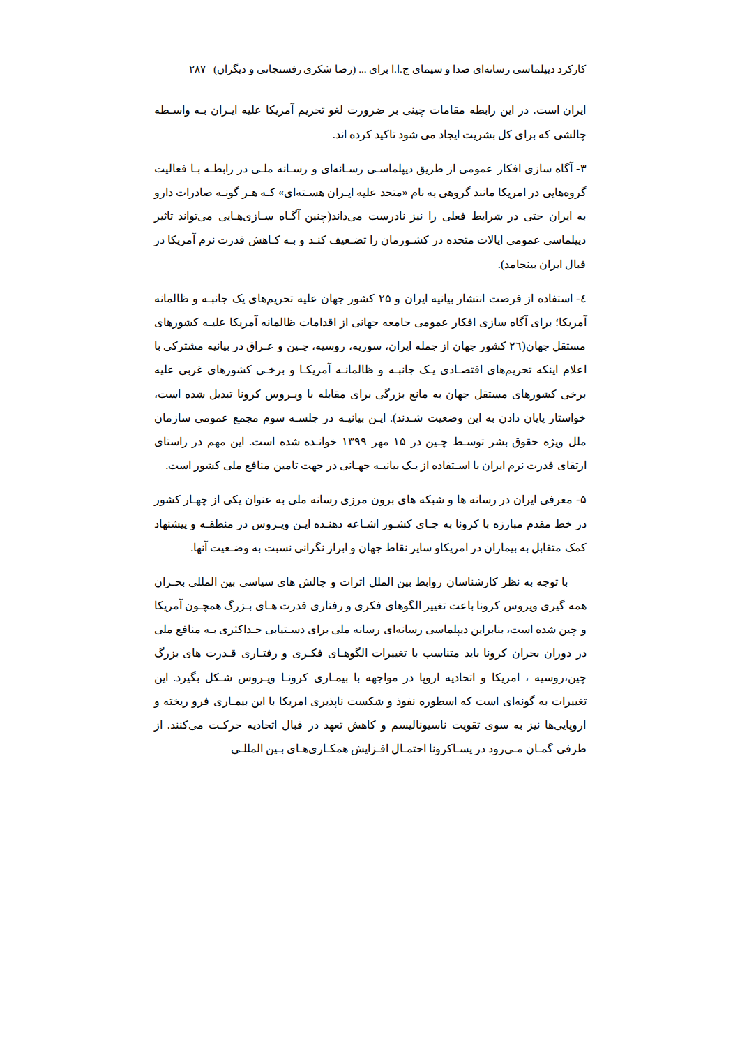کارکرد دیپلماسی رسانه‌ای صدا و سیمای ج.ا.ا برای ... (رضا شکری رفسنجانی و دیگران) ۲۸۷
ایران است. در این رابطه مقامات چینی بر ضرورت لغو تحریم آمریکا علیه ایـران بـه واسـطه چالشی که برای کل بشریت ایجاد می شود تاکید کرده اند.
۳- آگاه سازی افکار عمومی از طریق دیپلماسـی رسـانه‌ای و رسـانه ملـی در رابطـه بـا فعالیت گروه‌هایی در امریکا مانند گروهی به نام «متحد علیه ایـران هسـته‌ای» کـه هـر گونـه صادرات دارو به ایران حتی در شرایط فعلی را نیز نادرست می‌داند(چنین آگـاه سـازی‌هـایی می‌تواند تاثیر دیپلماسی عمومی ایالات متحده در کشـورمان را تضـعیف کنـد و بـه کـاهش قدرت نرم آمریکا در قبال ایران بینجامد).
٤- استفاده از فرصت انتشار بیانیه ایران و ۲۵ کشور جهان علیه تحریم‌های یک جانبـه و ظالمانه آمریکا؛ برای آگاه سازی افکار عمومی جامعه جهانی از اقدامات ظالمانه آمریکا علیـه کشورهای مستقل جهان(۲٦ کشور جهان از جمله ایران، سوریه، روسیه، چـین و عـراق در بیانیه مشترکی با اعلام اینکه تحریم‌های اقتصـادی یـک جانبـه و ظالمانـه آمریکـا و برخـی کشورهای غربی علیه برخی کشورهای مستقل جهان به مانع بزرگی برای مقابله با ویـروس کرونا تبدیل شده است، خواستار پایان دادن به این وضعیت شـدند). ایـن بیانیـه در جلسـه سوم مجمع عمومی سازمان ملل ویژه حقوق بشر توسـط چـین در ۱۵ مهر ۱۳۹۹ خوانـده شده است. این مهم در راستای ارتقای قدرت نرم ایران با اسـتفاده از یـک بیانیـه جهـانی در جهت تامین منافع ملی کشور است.
۵- معرفی ایران در رسانه ها و شبکه های برون مرزی رسانه ملی به عنوان یکی از چهـار کشور در خط مقدم مبارزه با کرونا به جـای کشـور اشـاعه دهنـده ایـن ویـروس در منطقـه و پیشنهاد کمک متقابل به بیماران در امریکاو سایر نقاط جهان و ابراز نگرانی نسبت به وضـعیت آنها.
با توجه به نظر کارشناسان روابط بین الملل اثرات و چالش های سیاسی بین المللی بحـران همه گیری ویروس کرونا باعث تغییر الگوهای فکری و رفتاری قدرت هـای بـزرگ همچـون آمریکا و چین شده است، بنابراین دیپلماسی رسانه‌ای رسانه ملی برای دسـتیابی حـداکثری بـه منافع ملی در دوران بحران کرونا باید متناسب با تغییرات الگوهـای فکـری و رفتـاری قـدرت های بزرگ چین،روسیه ، امریکا و اتحادیه اروپا در مواجهه با بیمـاری کرونـا ویـروس شـکل بگیرد. این تغییرات به گونه‌ای است که اسطوره نفوذ و شکست ناپذیری امریکا با این بیمـاری فرو ریخته و اروپایی‌ها نیز به سوی تقویت ناسیونالیسم و کاهش تعهد در قبال اتحادیه حرکـت می‌کنند. از طرفی گمـان مـی‌رود در پسـاکرونا احتمـال افـزایش همکـاری‌هـای بـین المللـی